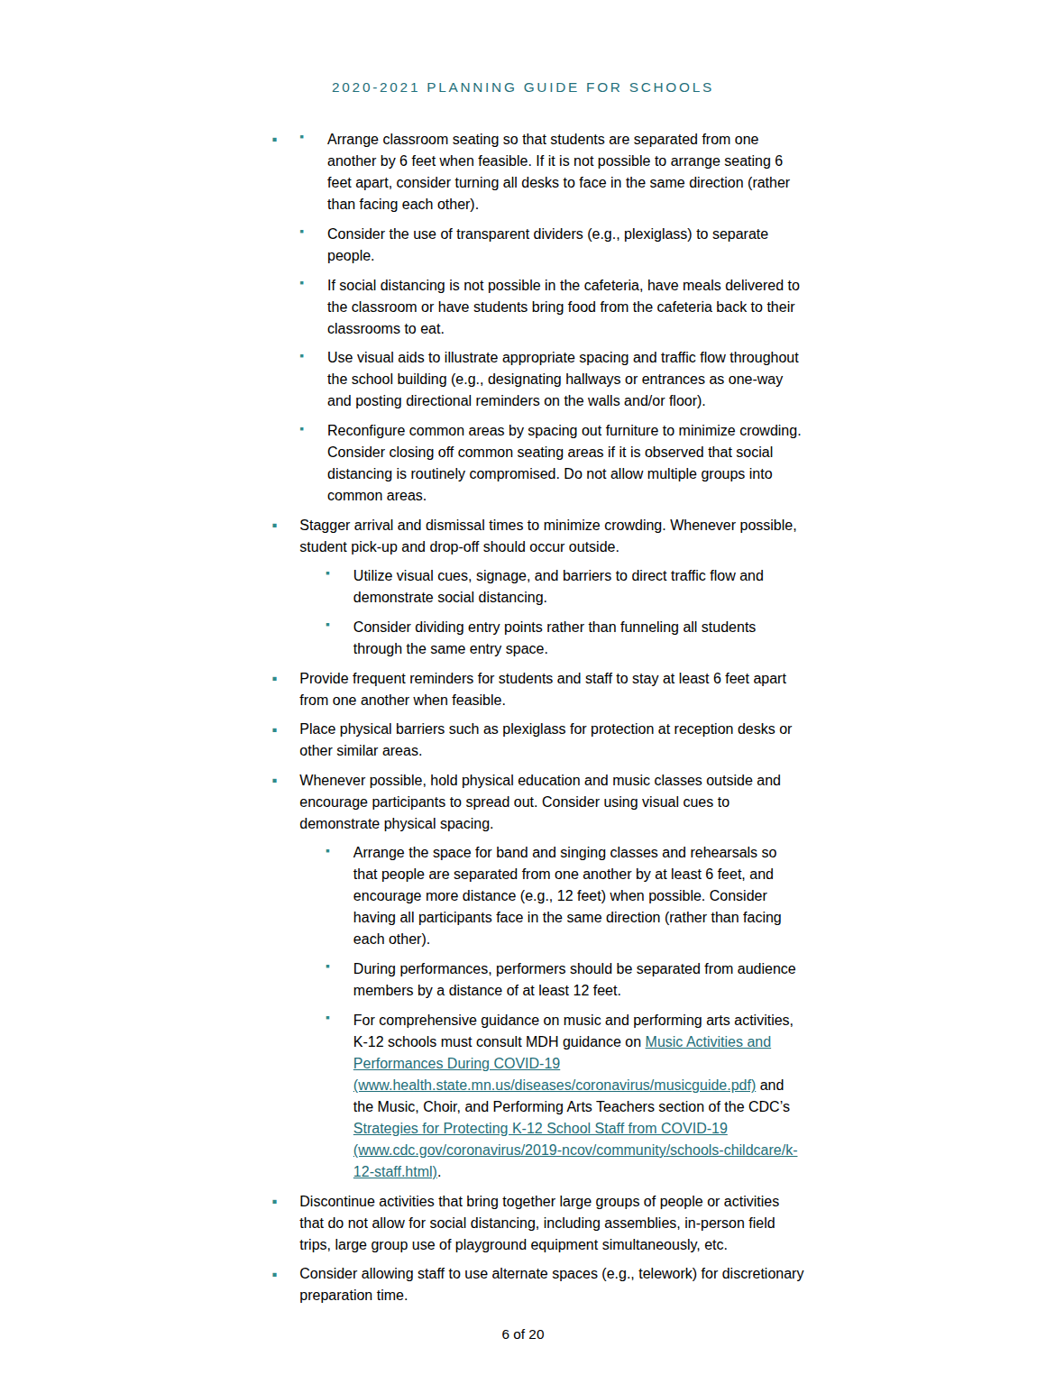2020-2021 Planning Guide for Schools
Arrange classroom seating so that students are separated from one another by 6 feet when feasible. If it is not possible to arrange seating 6 feet apart, consider turning all desks to face in the same direction (rather than facing each other).
Consider the use of transparent dividers (e.g., plexiglass) to separate people.
If social distancing is not possible in the cafeteria, have meals delivered to the classroom or have students bring food from the cafeteria back to their classrooms to eat.
Use visual aids to illustrate appropriate spacing and traffic flow throughout the school building (e.g., designating hallways or entrances as one-way and posting directional reminders on the walls and/or floor).
Reconfigure common areas by spacing out furniture to minimize crowding. Consider closing off common seating areas if it is observed that social distancing is routinely compromised. Do not allow multiple groups into common areas.
Stagger arrival and dismissal times to minimize crowding. Whenever possible, student pick-up and drop-off should occur outside.
Utilize visual cues, signage, and barriers to direct traffic flow and demonstrate social distancing.
Consider dividing entry points rather than funneling all students through the same entry space.
Provide frequent reminders for students and staff to stay at least 6 feet apart from one another when feasible.
Place physical barriers such as plexiglass for protection at reception desks or other similar areas.
Whenever possible, hold physical education and music classes outside and encourage participants to spread out. Consider using visual cues to demonstrate physical spacing.
Arrange the space for band and singing classes and rehearsals so that people are separated from one another by at least 6 feet, and encourage more distance (e.g., 12 feet) when possible. Consider having all participants face in the same direction (rather than facing each other).
During performances, performers should be separated from audience members by a distance of at least 12 feet.
For comprehensive guidance on music and performing arts activities, K-12 schools must consult MDH guidance on Music Activities and Performances During COVID-19 (www.health.state.mn.us/diseases/coronavirus/musicguide.pdf) and the Music, Choir, and Performing Arts Teachers section of the CDC’s Strategies for Protecting K-12 School Staff from COVID-19 (www.cdc.gov/coronavirus/2019-ncov/community/schools-childcare/k-12-staff.html).
Discontinue activities that bring together large groups of people or activities that do not allow for social distancing, including assemblies, in-person field trips, large group use of playground equipment simultaneously, etc.
Consider allowing staff to use alternate spaces (e.g., telework) for discretionary preparation time.
6 of 20